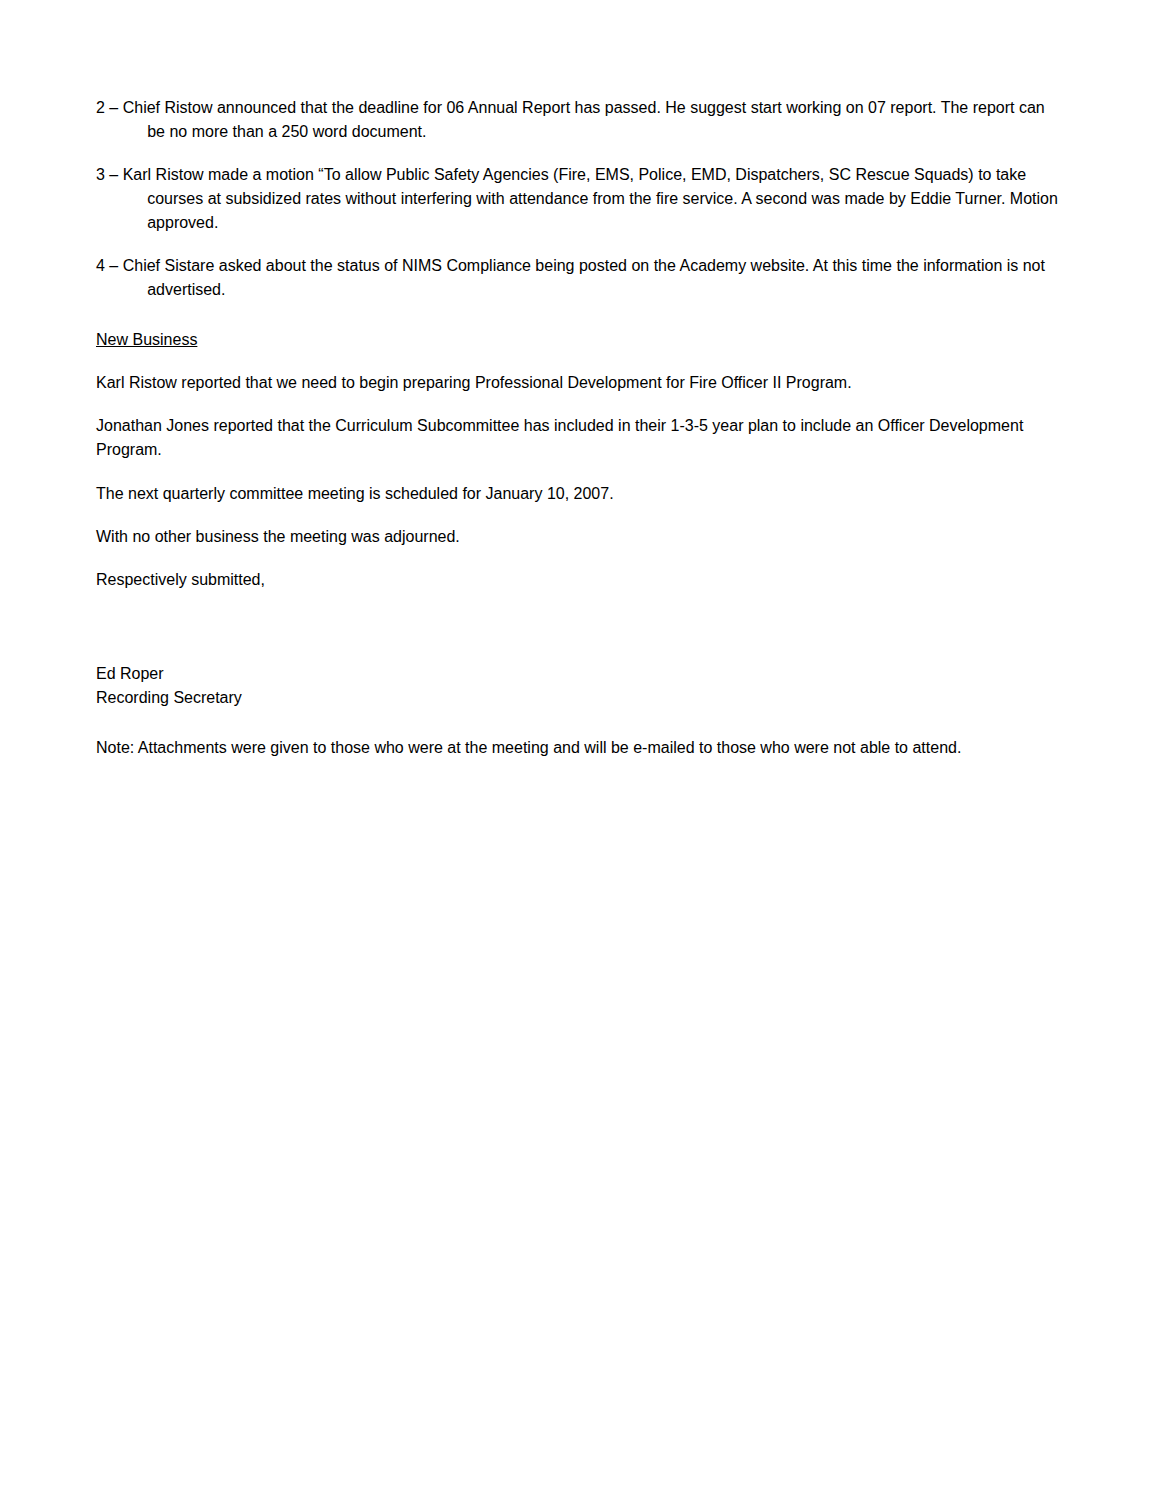2 – Chief Ristow announced that the deadline for 06 Annual Report has passed. He suggest start working on 07 report. The report can be no more than a 250 word document.
3 – Karl Ristow made a motion “To allow Public Safety Agencies (Fire, EMS, Police, EMD, Dispatchers, SC Rescue Squads) to take courses at subsidized rates without interfering with attendance from the fire service. A second was made by Eddie Turner. Motion approved.
4 – Chief Sistare asked about the status of NIMS Compliance being posted on the Academy website. At this time the information is not advertised.
New Business
Karl Ristow reported that we need to begin preparing Professional Development for Fire Officer II Program.
Jonathan Jones reported that the Curriculum Subcommittee has included in their 1-3-5 year plan to include an Officer Development Program.
The next quarterly committee meeting is scheduled for January 10, 2007.
With no other business the meeting was adjourned.
Respectively submitted,
Ed Roper
Recording Secretary
Note: Attachments were given to those who were at the meeting and will be e-mailed to those who were not able to attend.